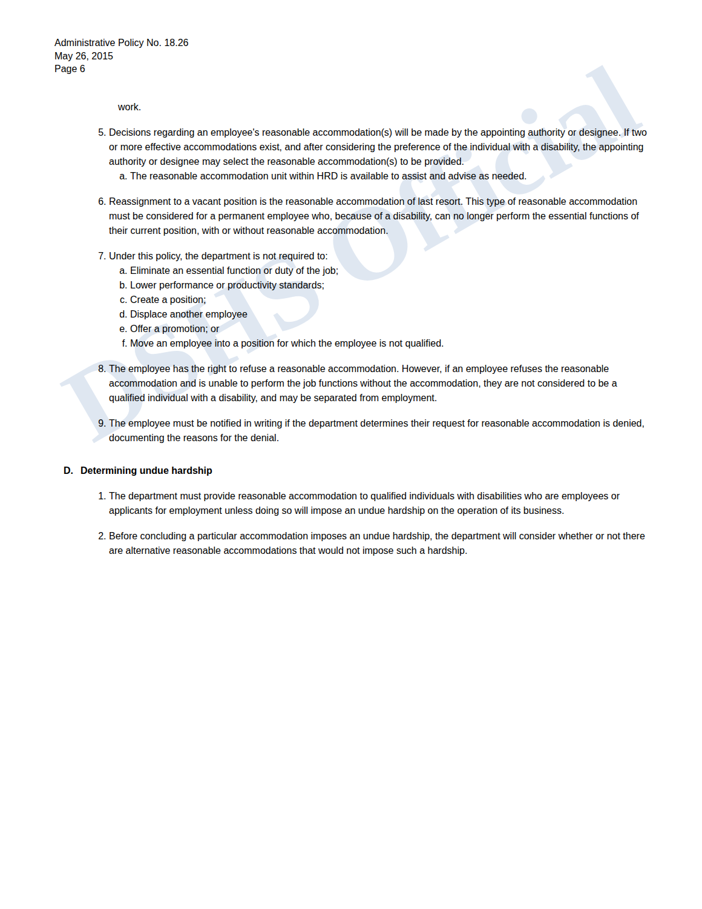DSHS Official
Administrative Policy No. 18.26
May 26, 2015
Page 6
work.
Decisions regarding an employee's reasonable accommodation(s) will be made by the appointing authority or designee. If two or more effective accommodations exist, and after considering the preference of the individual with a disability, the appointing authority or designee may select the reasonable accommodation(s) to be provided.
The reasonable accommodation unit within HRD is available to assist and advise as needed.
Reassignment to a vacant position is the reasonable accommodation of last resort. This type of reasonable accommodation must be considered for a permanent employee who, because of a disability, can no longer perform the essential functions of their current position, with or without reasonable accommodation.
Under this policy, the department is not required to:
Eliminate an essential function or duty of the job;
Lower performance or productivity standards;
Create a position;
Displace another employee
Offer a promotion; or
Move an employee into a position for which the employee is not qualified.
The employee has the right to refuse a reasonable accommodation. However, if an employee refuses the reasonable accommodation and is unable to perform the job functions without the accommodation, they are not considered to be a qualified individual with a disability, and may be separated from employment.
The employee must be notified in writing if the department determines their request for reasonable accommodation is denied, documenting the reasons for the denial.
D. Determining undue hardship
The department must provide reasonable accommodation to qualified individuals with disabilities who are employees or applicants for employment unless doing so will impose an undue hardship on the operation of its business.
Before concluding a particular accommodation imposes an undue hardship, the department will consider whether or not there are alternative reasonable accommodations that would not impose such a hardship.